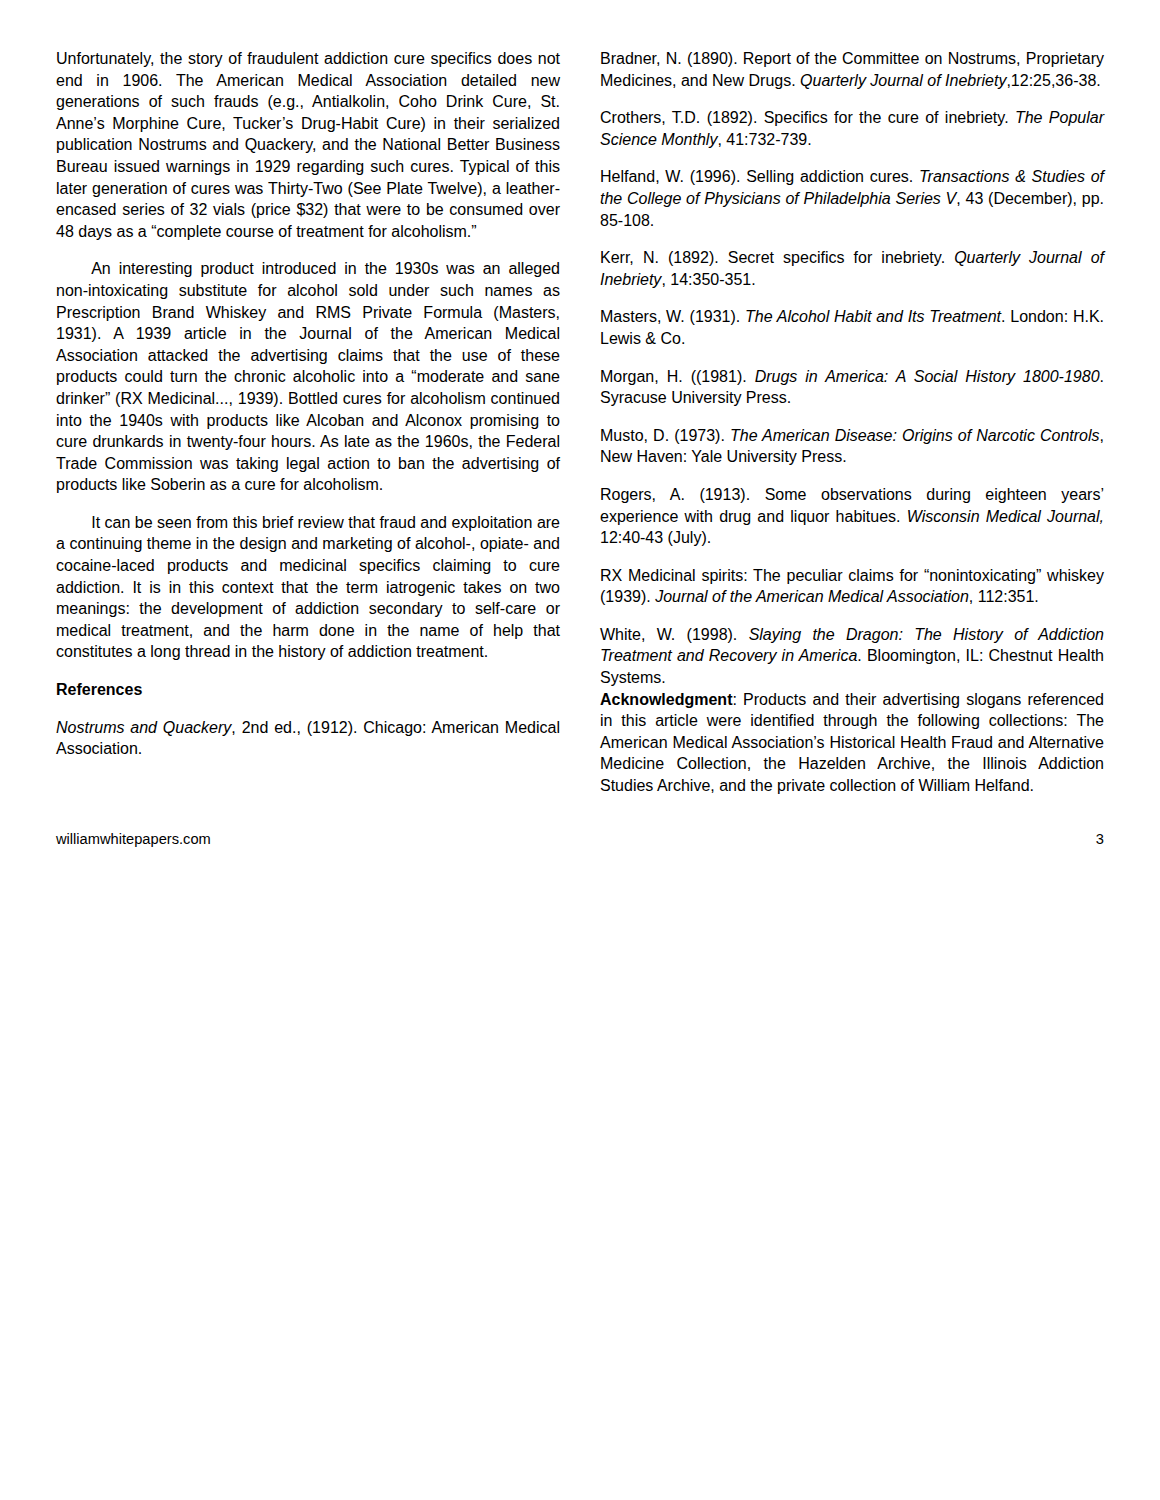Unfortunately, the story of fraudulent addiction cure specifics does not end in 1906. The American Medical Association detailed new generations of such frauds (e.g., Antialkolin, Coho Drink Cure, St. Anne’s Morphine Cure, Tucker’s Drug-Habit Cure) in their serialized publication Nostrums and Quackery, and the National Better Business Bureau issued warnings in 1929 regarding such cures. Typical of this later generation of cures was Thirty-Two (See Plate Twelve), a leather-encased series of 32 vials (price $32) that were to be consumed over 48 days as a “complete course of treatment for alcoholism.”
An interesting product introduced in the 1930s was an alleged non-intoxicating substitute for alcohol sold under such names as Prescription Brand Whiskey and RMS Private Formula (Masters, 1931). A 1939 article in the Journal of the American Medical Association attacked the advertising claims that the use of these products could turn the chronic alcoholic into a “moderate and sane drinker” (RX Medicinal..., 1939). Bottled cures for alcoholism continued into the 1940s with products like Alcoban and Alconox promising to cure drunkards in twenty-four hours. As late as the 1960s, the Federal Trade Commission was taking legal action to ban the advertising of products like Soberin as a cure for alcoholism.
It can be seen from this brief review that fraud and exploitation are a continuing theme in the design and marketing of alcohol-, opiate- and cocaine-laced products and medicinal specifics claiming to cure addiction. It is in this context that the term iatrogenic takes on two meanings: the development of addiction secondary to self-care or medical treatment, and the harm done in the name of help that constitutes a long thread in the history of addiction treatment.
References
Nostrums and Quackery, 2nd ed., (1912). Chicago: American Medical Association.
Bradner, N. (1890). Report of the Committee on Nostrums, Proprietary Medicines, and New Drugs. Quarterly Journal of Inebriety,12:25,36-38.
Crothers, T.D. (1892). Specifics for the cure of inebriety. The Popular Science Monthly, 41:732-739.
Helfand, W. (1996). Selling addiction cures. Transactions & Studies of the College of Physicians of Philadelphia Series V, 43 (December), pp. 85-108.
Kerr, N. (1892). Secret specifics for inebriety. Quarterly Journal of Inebriety, 14:350-351.
Masters, W. (1931). The Alcohol Habit and Its Treatment. London: H.K. Lewis & Co.
Morgan, H. ((1981). Drugs in America: A Social History 1800-1980. Syracuse University Press.
Musto, D. (1973). The American Disease: Origins of Narcotic Controls, New Haven: Yale University Press.
Rogers, A. (1913). Some observations during eighteen years’ experience with drug and liquor habitues. Wisconsin Medical Journal, 12:40-43 (July).
RX Medicinal spirits: The peculiar claims for “nonintoxicating” whiskey (1939). Journal of the American Medical Association, 112:351.
White, W. (1998). Slaying the Dragon: The History of Addiction Treatment and Recovery in America. Bloomington, IL: Chestnut Health Systems.
Acknowledgment: Products and their advertising slogans referenced in this article were identified through the following collections: The American Medical Association’s Historical Health Fraud and Alternative Medicine Collection, the Hazelden Archive, the Illinois Addiction Studies Archive, and the private collection of William Helfand.
williamwhitepapers.com 3